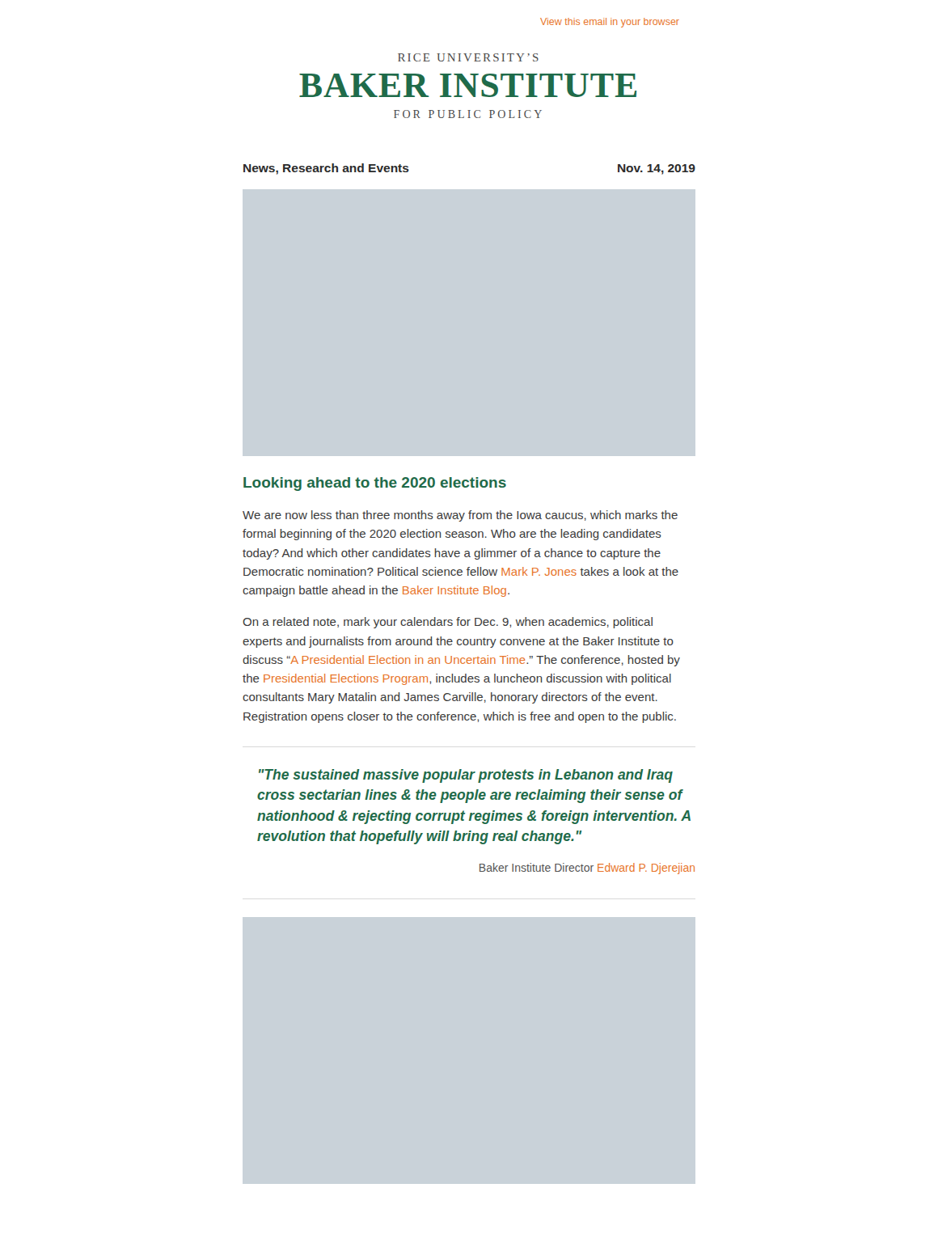View this email in your browser
Rice University’s
Baker Institute
for Public Policy
News, Research and Events Nov. 14, 2019
Looking ahead to the 2020 elections
We are now less than three months away from the Iowa caucus, which marks the formal beginning of the 2020 election season. Who are the leading candidates today? And which other candidates have a glimmer of a chance to capture the Democratic nomination? Political science fellow Mark P. Jones takes a look at the campaign battle ahead in the Baker Institute Blog.
On a related note, mark your calendars for Dec. 9, when academics, political experts and journalists from around the country convene at the Baker Institute to discuss “A Presidential Election in an Uncertain Time.” The conference, hosted by the Presidential Elections Program, includes a luncheon discussion with political consultants Mary Matalin and James Carville, honorary directors of the event. Registration opens closer to the conference, which is free and open to the public.
"The sustained massive popular protests in Lebanon and Iraq cross sectarian lines & the people are reclaiming their sense of nationhood & rejecting corrupt regimes & foreign intervention. A revolution that hopefully will bring real change."
Baker Institute Director Edward P. Djerejian